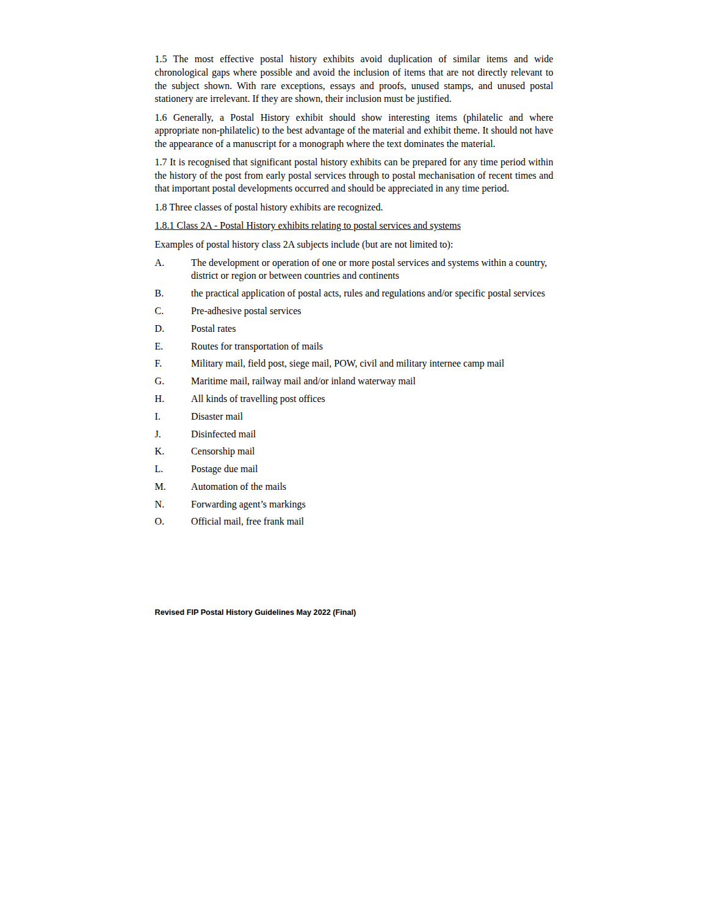1.5 The most effective postal history exhibits avoid duplication of similar items and wide chronological gaps where possible and avoid the inclusion of items that are not directly relevant to the subject shown. With rare exceptions, essays and proofs, unused stamps, and unused postal stationery are irrelevant. If they are shown, their inclusion must be justified.
1.6 Generally, a Postal History exhibit should show interesting items (philatelic and where appropriate non-philatelic) to the best advantage of the material and exhibit theme. It should not have the appearance of a manuscript for a monograph where the text dominates the material.
1.7 It is recognised that significant postal history exhibits can be prepared for any time period within the history of the post from early postal services through to postal mechanisation of recent times and that important postal developments occurred and should be appreciated in any time period.
1.8 Three classes of postal history exhibits are recognized.
1.8.1 Class 2A - Postal History exhibits relating to postal services and systems
Examples of postal history class 2A subjects include (but are not limited to):
A.
The development or operation of one or more postal services and systems within a country, district or region or between countries and continents
B.
the practical application of postal acts, rules and regulations and/or specific postal services
C.
Pre-adhesive postal services
D.
Postal rates
E.
Routes for transportation of mails
F.
Military mail, field post, siege mail, POW, civil and military internee camp mail
G.
Maritime mail, railway mail and/or inland waterway mail
H.
All kinds of travelling post offices
I.
Disaster mail
J.
Disinfected mail
K.
Censorship mail
L.
Postage due mail
M.
Automation of the mails
N.
Forwarding agent’s markings
O.
Official mail, free frank mail
Revised FIP Postal History Guidelines May 2022 (Final)